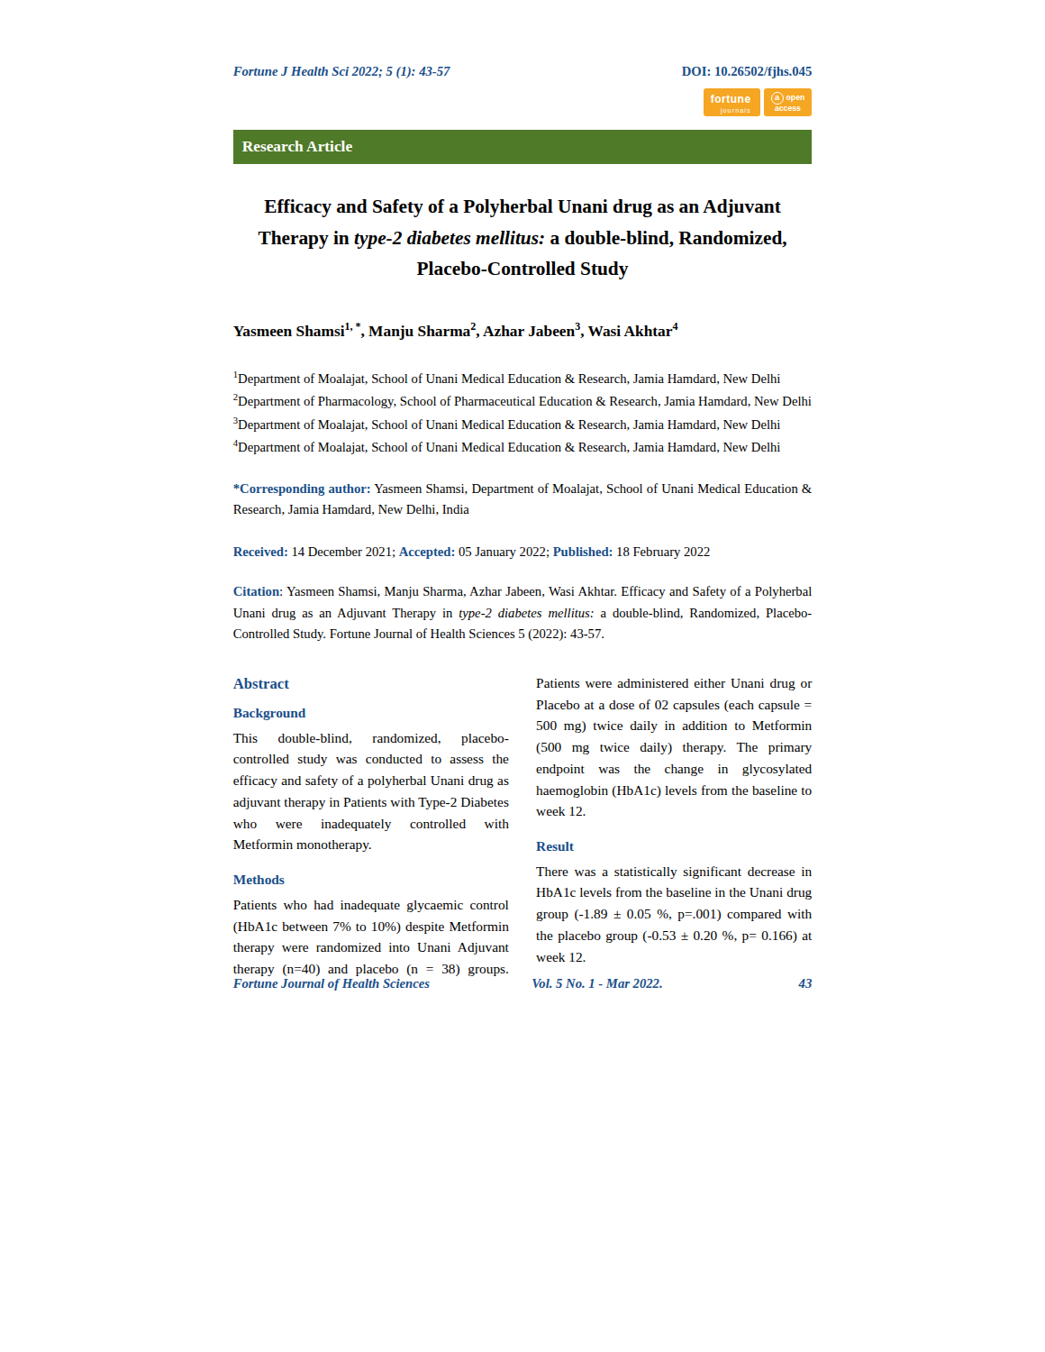Fortune J Health Sci 2022; 5 (1): 43-57
DOI: 10.26502/fjhs.045
fortunejournals aopen
access
Research Article
Efficacy and Safety of a Polyherbal Unani drug as an Adjuvant Therapy in type-2 diabetes mellitus: a double-blind, Randomized, Placebo-Controlled Study
Yasmeen Shamsi1, *, Manju Sharma2, Azhar Jabeen3, Wasi Akhtar4
1Department of Moalajat, School of Unani Medical Education & Research, Jamia Hamdard, New Delhi
2Department of Pharmacology, School of Pharmaceutical Education & Research, Jamia Hamdard, New Delhi
3Department of Moalajat, School of Unani Medical Education & Research, Jamia Hamdard, New Delhi
4Department of Moalajat, School of Unani Medical Education & Research, Jamia Hamdard, New Delhi
*Corresponding author: Yasmeen Shamsi, Department of Moalajat, School of Unani Medical Education & Research, Jamia Hamdard, New Delhi, India
Received: 14 December 2021; Accepted: 05 January 2022; Published: 18 February 2022
Citation: Yasmeen Shamsi, Manju Sharma, Azhar Jabeen, Wasi Akhtar. Efficacy and Safety of a Polyherbal Unani drug as an Adjuvant Therapy in type-2 diabetes mellitus: a double-blind, Randomized, Placebo-Controlled Study. Fortune Journal of Health Sciences 5 (2022): 43-57.
Abstract
Background
This double-blind, randomized, placebo-controlled study was conducted to assess the efficacy and safety of a polyherbal Unani drug as adjuvant therapy in Patients with Type-2 Diabetes who were inadequately controlled with Metformin monotherapy.
Methods
Patients who had inadequate glycaemic control (HbA1c between 7% to 10%) despite Metformin therapy were randomized into Unani Adjuvant therapy (n=40) and placebo (n = 38) groups. Patients were administered either Unani drug or Placebo at a dose of 02 capsules (each capsule = 500 mg) twice daily in addition to Metformin (500 mg twice daily) therapy. The primary endpoint was the change in glycosylated haemoglobin (HbA1c) levels from the baseline to week 12.
Result
There was a statistically significant decrease in HbA1c levels from the baseline in the Unani drug group (-1.89 ± 0.05 %, p=.001) compared with the placebo group (-0.53 ± 0.20 %, p= 0.166) at week 12.
Fortune Journal of Health Sciences
Vol. 5 No. 1 - Mar 2022.
43